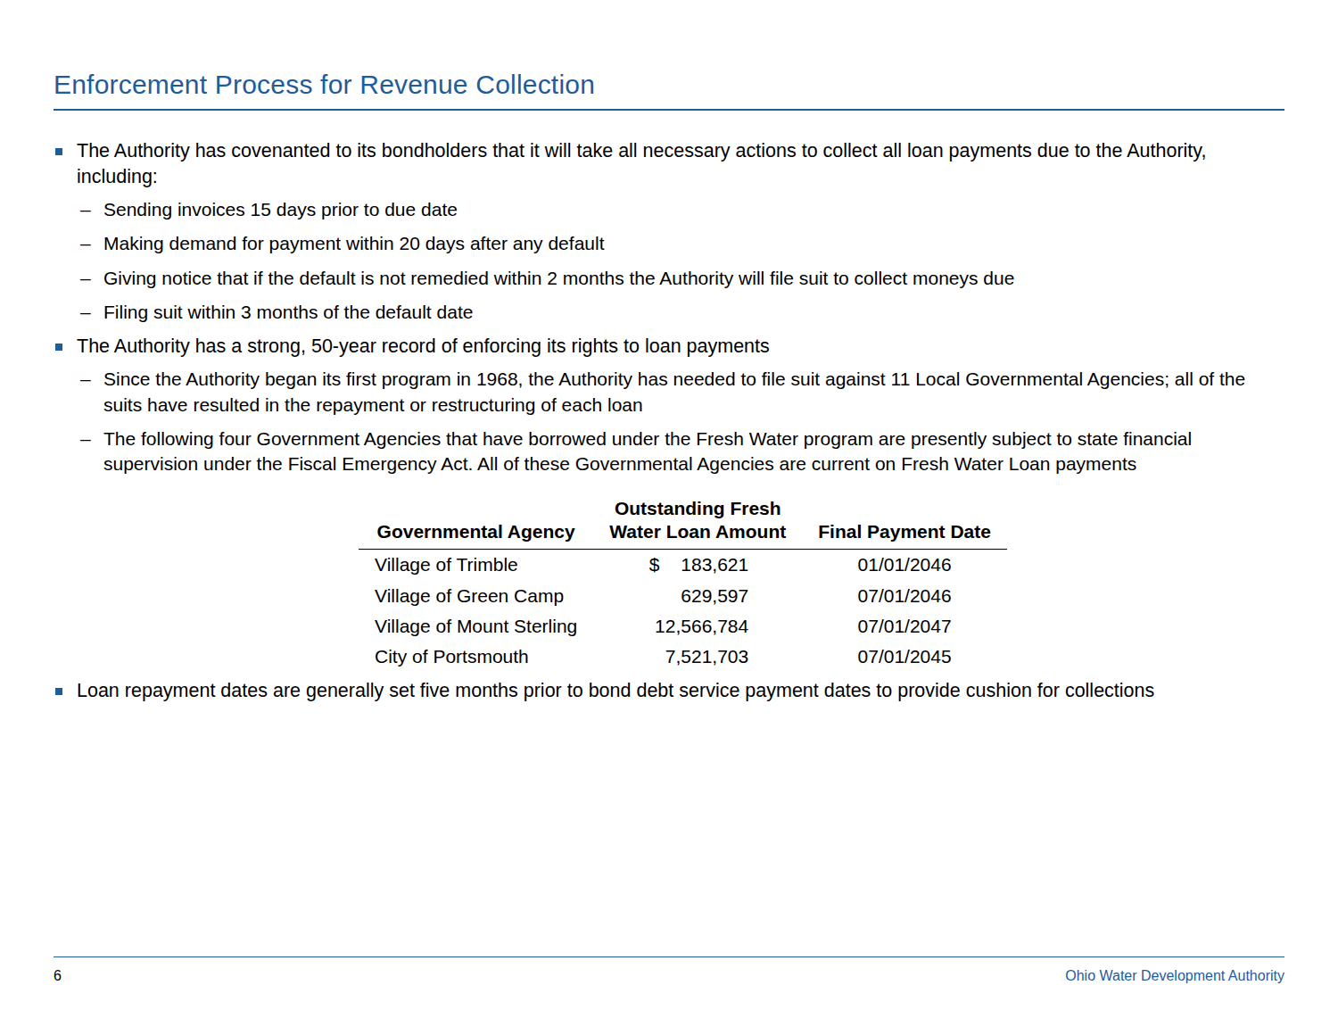Enforcement Process for Revenue Collection
The Authority has covenanted to its bondholders that it will take all necessary actions to collect all loan payments due to the Authority, including:
Sending invoices 15 days prior to due date
Making demand for payment within 20 days after any default
Giving notice that if the default is not remedied within 2 months the Authority will file suit to collect moneys due
Filing suit within 3 months of the default date
The Authority has a strong, 50-year record of enforcing its rights to loan payments
Since the Authority began its first program in 1968, the Authority has needed to file suit against 11 Local Governmental Agencies; all of the suits have resulted in the repayment or restructuring of each loan
The following four Government Agencies that have borrowed under the Fresh Water program are presently subject to state financial supervision under the Fiscal Emergency Act. All of these Governmental Agencies are current on Fresh Water Loan payments
| Governmental Agency | Outstanding Fresh Water Loan Amount | Final Payment Date |
| --- | --- | --- |
| Village of Trimble | $ 183,621 | 01/01/2046 |
| Village of Green Camp | 629,597 | 07/01/2046 |
| Village of Mount Sterling | 12,566,784 | 07/01/2047 |
| City of Portsmouth | 7,521,703 | 07/01/2045 |
Loan repayment dates are generally set five months prior to bond debt service payment dates to provide cushion for collections
6
Ohio Water Development Authority